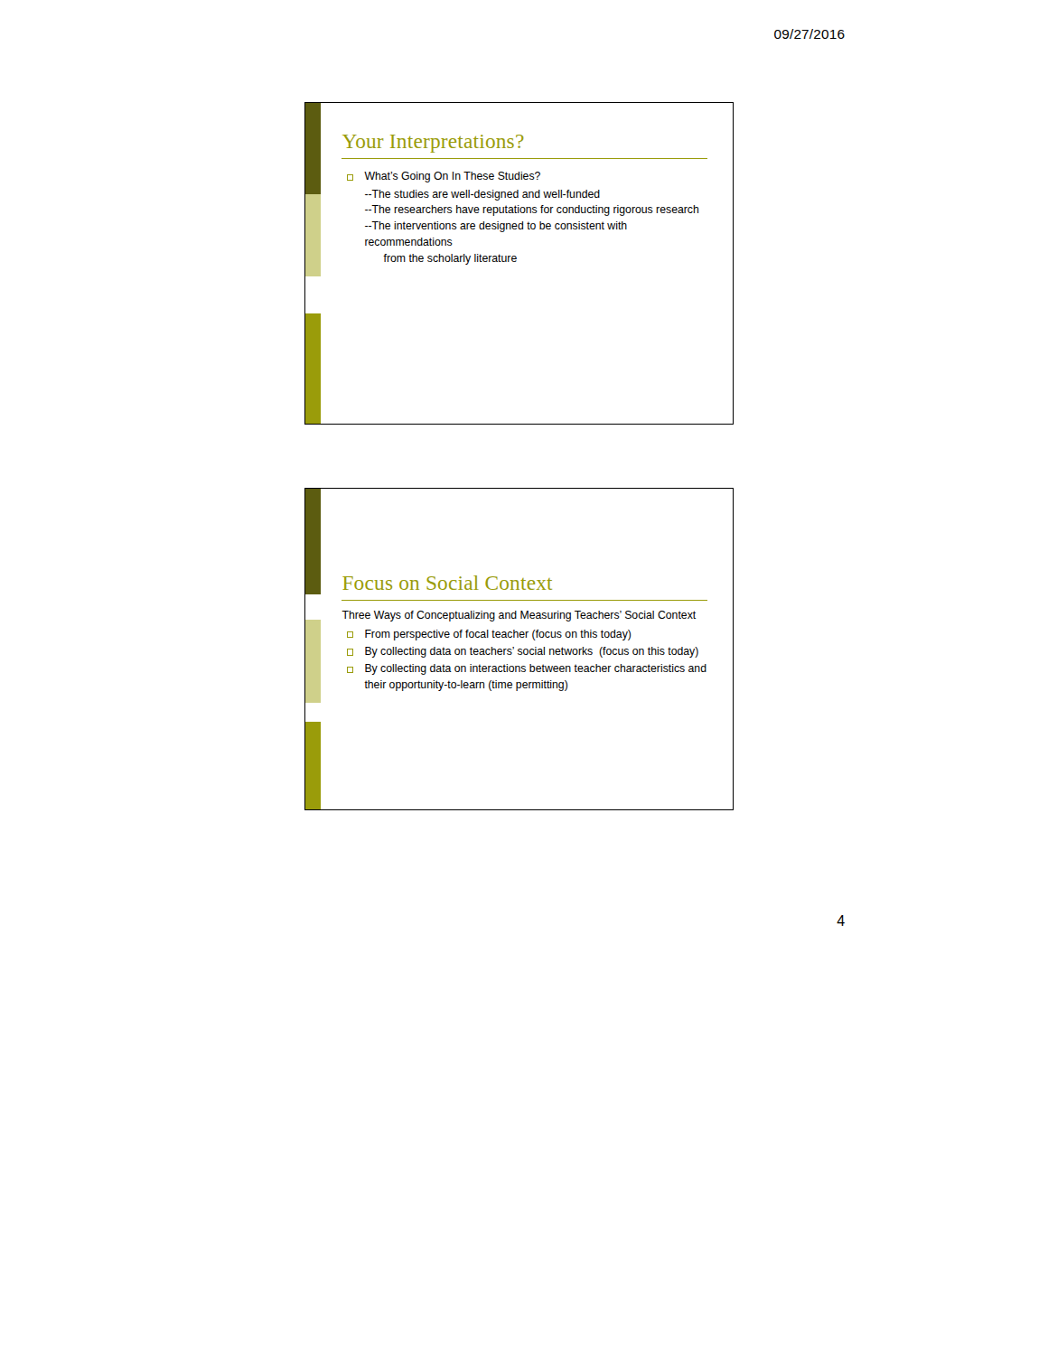09/27/2016
Your Interpretations?
What’s Going On In These Studies?
--The studies are well-designed and well-funded
--The researchers have reputations for conducting rigorous research
--The interventions are designed to be consistent with recommendations from the scholarly literature
Focus on Social Context
Three Ways of Conceptualizing and Measuring Teachers’ Social Context
From perspective of focal teacher (focus on this today)
By collecting data on teachers’ social networks (focus on this today)
By collecting data on interactions between teacher characteristics and their opportunity-to-learn (time permitting)
4